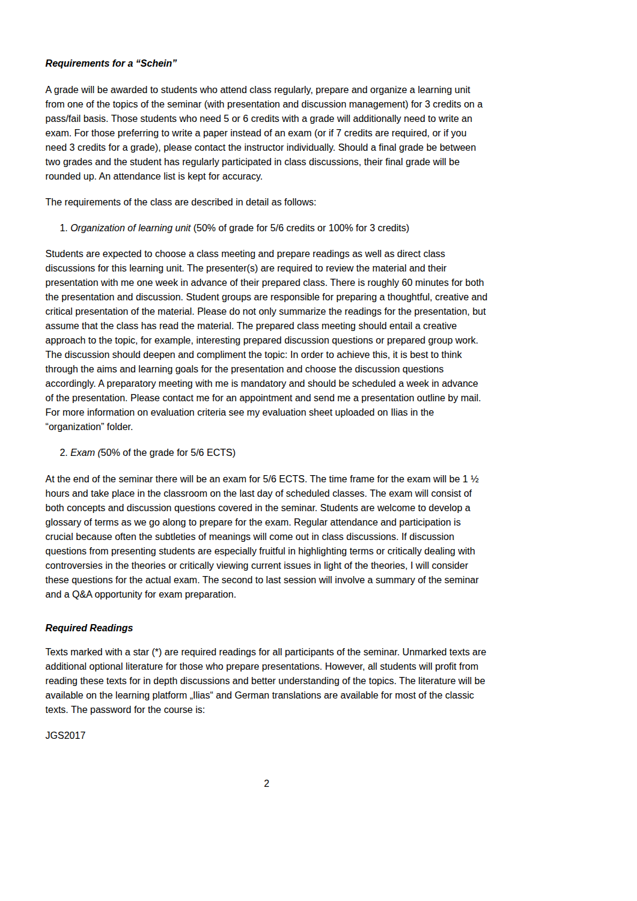Requirements for a “Schein”
A grade will be awarded to students who attend class regularly, prepare and organize a learning unit from one of the topics of the seminar (with presentation and discussion management) for 3 credits on a pass/fail basis. Those students who need 5 or 6 credits with a grade will additionally need to write an exam. For those preferring to write a paper instead of an exam (or if 7 credits are required, or if you need 3 credits for a grade), please contact the instructor individually. Should a final grade be between two grades and the student has regularly participated in class discussions, their final grade will be rounded up. An attendance list is kept for accuracy.
The requirements of the class are described in detail as follows:
Organization of learning unit (50% of grade for 5/6 credits or 100% for 3 credits)
Students are expected to choose a class meeting and prepare readings as well as direct class discussions for this learning unit. The presenter(s) are required to review the material and their presentation with me one week in advance of their prepared class. There is roughly 60 minutes for both the presentation and discussion. Student groups are responsible for preparing a thoughtful, creative and critical presentation of the material. Please do not only summarize the readings for the presentation, but assume that the class has read the material. The prepared class meeting should entail a creative approach to the topic, for example, interesting prepared discussion questions or prepared group work. The discussion should deepen and compliment the topic: In order to achieve this, it is best to think through the aims and learning goals for the presentation and choose the discussion questions accordingly. A preparatory meeting with me is mandatory and should be scheduled a week in advance of the presentation. Please contact me for an appointment and send me a presentation outline by mail. For more information on evaluation criteria see my evaluation sheet uploaded on Ilias in the “organization” folder.
Exam (50% of the grade for 5/6 ECTS)
At the end of the seminar there will be an exam for 5/6 ECTS. The time frame for the exam will be 1 ½ hours and take place in the classroom on the last day of scheduled classes. The exam will consist of both concepts and discussion questions covered in the seminar. Students are welcome to develop a glossary of terms as we go along to prepare for the exam. Regular attendance and participation is crucial because often the subtleties of meanings will come out in class discussions. If discussion questions from presenting students are especially fruitful in highlighting terms or critically dealing with controversies in the theories or critically viewing current issues in light of the theories, I will consider these questions for the actual exam. The second to last session will involve a summary of the seminar and a Q&A opportunity for exam preparation.
Required Readings
Texts marked with a star (*) are required readings for all participants of the seminar. Unmarked texts are additional optional literature for those who prepare presentations. However, all students will profit from reading these texts for in depth discussions and better understanding of the topics. The literature will be available on the learning platform „Ilias“ and German translations are available for most of the classic texts. The password for the course is:
JGS2017
2